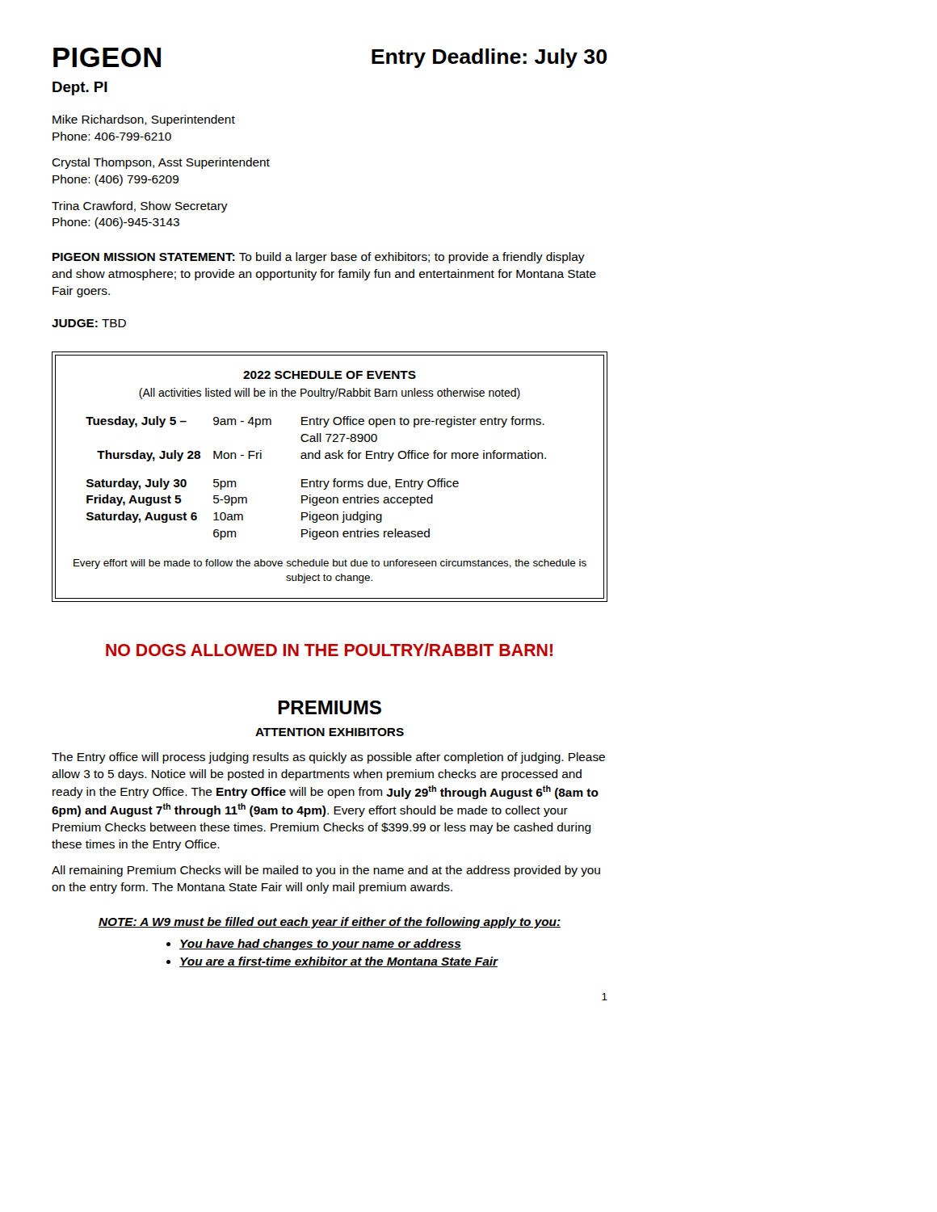PIGEON
Entry Deadline: July 30
Dept. PI
Mike Richardson, Superintendent
Phone: 406-799-6210
Crystal Thompson, Asst Superintendent
Phone: (406) 799-6209
Trina Crawford, Show Secretary
Phone: (406)-945-3143
PIGEON MISSION STATEMENT: To build a larger base of exhibitors; to provide a friendly display and show atmosphere; to provide an opportunity for family fun and entertainment for Montana State Fair goers.
JUDGE: TBD
2022 SCHEDULE OF EVENTS
(All activities listed will be in the Poultry/Rabbit Barn unless otherwise noted)
| Tuesday, July 5 – | 9am - 4pm | Entry Office open to pre-register entry forms. Call 727-8900 |
| Thursday, July 28 | Mon - Fri | and ask for Entry Office for more information. |
| Saturday, July 30 | 5pm | Entry forms due, Entry Office |
| Friday, August 5 | 5-9pm | Pigeon entries accepted |
| Saturday, August 6 | 10am | Pigeon judging |
| | 6pm | Pigeon entries released |
Every effort will be made to follow the above schedule but due to unforeseen circumstances, the schedule is subject to change.
NO DOGS ALLOWED IN THE POULTRY/RABBIT BARN!
PREMIUMS
ATTENTION EXHIBITORS
The Entry office will process judging results as quickly as possible after completion of judging. Please allow 3 to 5 days. Notice will be posted in departments when premium checks are processed and ready in the Entry Office. The Entry Office will be open from July 29th through August 6th (8am to 6pm) and August 7th through 11th (9am to 4pm). Every effort should be made to collect your Premium Checks between these times. Premium Checks of $399.99 or less may be cashed during these times in the Entry Office.
All remaining Premium Checks will be mailed to you in the name and at the address provided by you on the entry form. The Montana State Fair will only mail premium awards.
NOTE: A W9 must be filled out each year if either of the following apply to you:
You have had changes to your name or address
You are a first-time exhibitor at the Montana State Fair
1